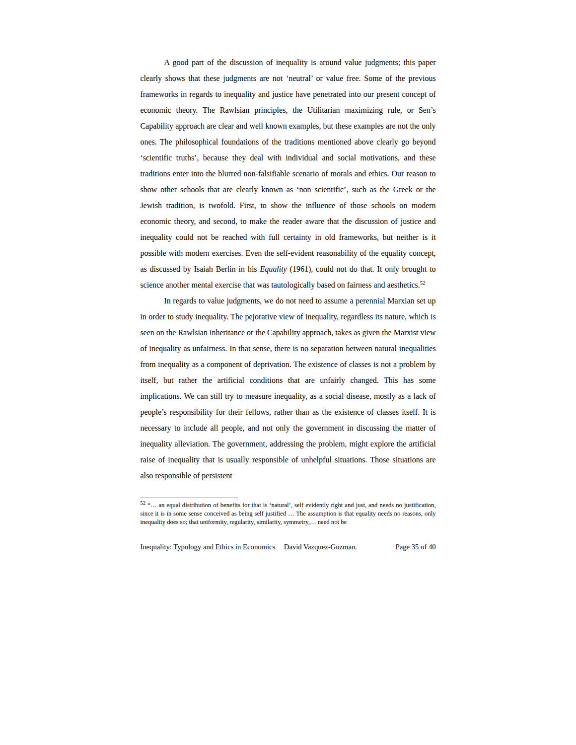A good part of the discussion of inequality is around value judgments; this paper clearly shows that these judgments are not ‘neutral’ or value free. Some of the previous frameworks in regards to inequality and justice have penetrated into our present concept of economic theory. The Rawlsian principles, the Utilitarian maximizing rule, or Sen’s Capability approach are clear and well known examples, but these examples are not the only ones. The philosophical foundations of the traditions mentioned above clearly go beyond ‘scientific truths’, because they deal with individual and social motivations, and these traditions enter into the blurred non-falsifiable scenario of morals and ethics. Our reason to show other schools that are clearly known as ‘non scientific’, such as the Greek or the Jewish tradition, is twofold. First, to show the influence of those schools on modern economic theory, and second, to make the reader aware that the discussion of justice and inequality could not be reached with full certainty in old frameworks, but neither is it possible with modern exercises. Even the self-evident reasonability of the equality concept, as discussed by Isaiah Berlin in his Equality (1961), could not do that. It only brought to science another mental exercise that was tautologically based on fairness and aesthetics.52
In regards to value judgments, we do not need to assume a perennial Marxian set up in order to study inequality. The pejorative view of inequality, regardless its nature, which is seen on the Rawlsian inheritance or the Capability approach, takes as given the Marxist view of inequality as unfairness. In that sense, there is no separation between natural inequalities from inequality as a component of deprivation. The existence of classes is not a problem by itself, but rather the artificial conditions that are unfairly changed. This has some implications. We can still try to measure inequality, as a social disease, mostly as a lack of people’s responsibility for their fellows, rather than as the existence of classes itself. It is necessary to include all people, and not only the government in discussing the matter of inequality alleviation. The government, addressing the problem, might explore the artificial raise of inequality that is usually responsible of unhelpful situations. Those situations are also responsible of persistent
52 “… an equal distribution of benefits for that is ‘natural’, self evidently right and just, and needs no justification, since it is in some sense conceived as being self justified … The assumption is that equality needs no reasons, only inequality does so; that uniformity, regularity, similarity, symmetry,… need not be
Inequality: Typology and Ethics in Economics David Vazquez-Guzman. Page 35 of 40